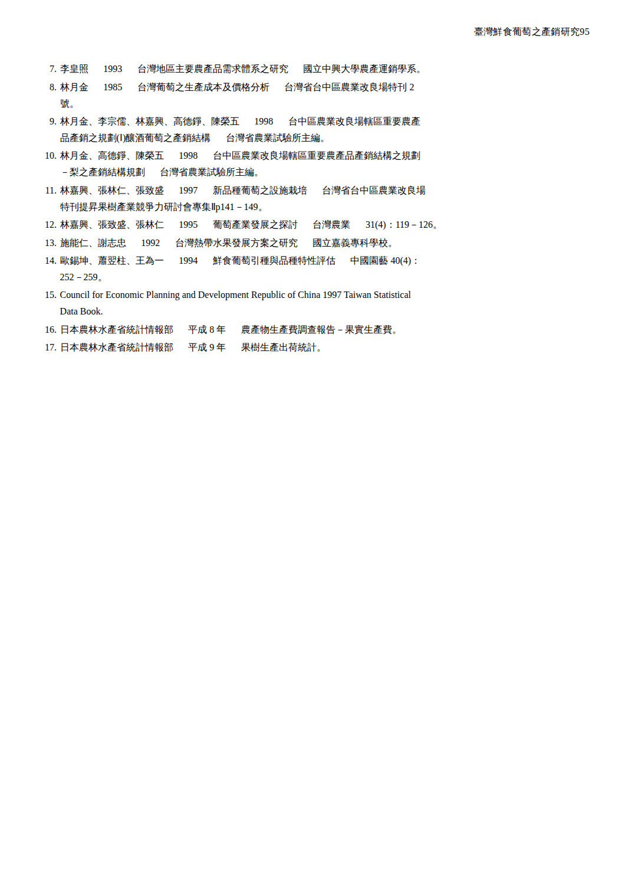臺灣鮮食葡萄之產銷研究95
7. 李皇照 1993 台灣地區主要農產品需求體系之研究 國立中興大學農產運銷學系。
8. 林月金 1985 台灣葡萄之生產成本及價格分析 台灣省台中區農業改良場特刊 2 號。
9. 林月金、李宗儒、林嘉興、高德錚、陳榮五 1998 台中區農業改良場轄區重要農產 品產銷之規劃(Ⅰ)釀酒葡萄之產銷結構 台灣省農業試驗所主編。
10. 林月金、高德錚、陳榮五 1998 台中區農業改良場轄區重要農產品產銷結構之規劃 －梨之產銷結構規劃 台灣省農業試驗所主編。
11. 林嘉興、張林仁、張致盛 1997 新品種葡萄之設施栽培 台灣省台中區農業改良場 特刊提昇果樹產業競爭力研討會專集Ⅱp141－149。
12. 林嘉興、張致盛、張林仁 1995 葡萄產業發展之探討 台灣農業 31(4)：119－126。
13. 施能仁、謝志忠 1992 台灣熱帶水果發展方案之研究 國立嘉義專科學校。
14. 歐錫坤、蕭翌柱、王為一 1994 鮮食葡萄引種與品種特性評估 中國園藝 40(4)： 252－259。
15. Council for Economic Planning and Development Republic of China 1997 Taiwan Statistical Data Book.
16. 日本農林水產省統計情報部 平成 8 年 農產物生產費調查報告－果實生產費。
17. 日本農林水產省統計情報部 平成 9 年 果樹生產出荷統計。